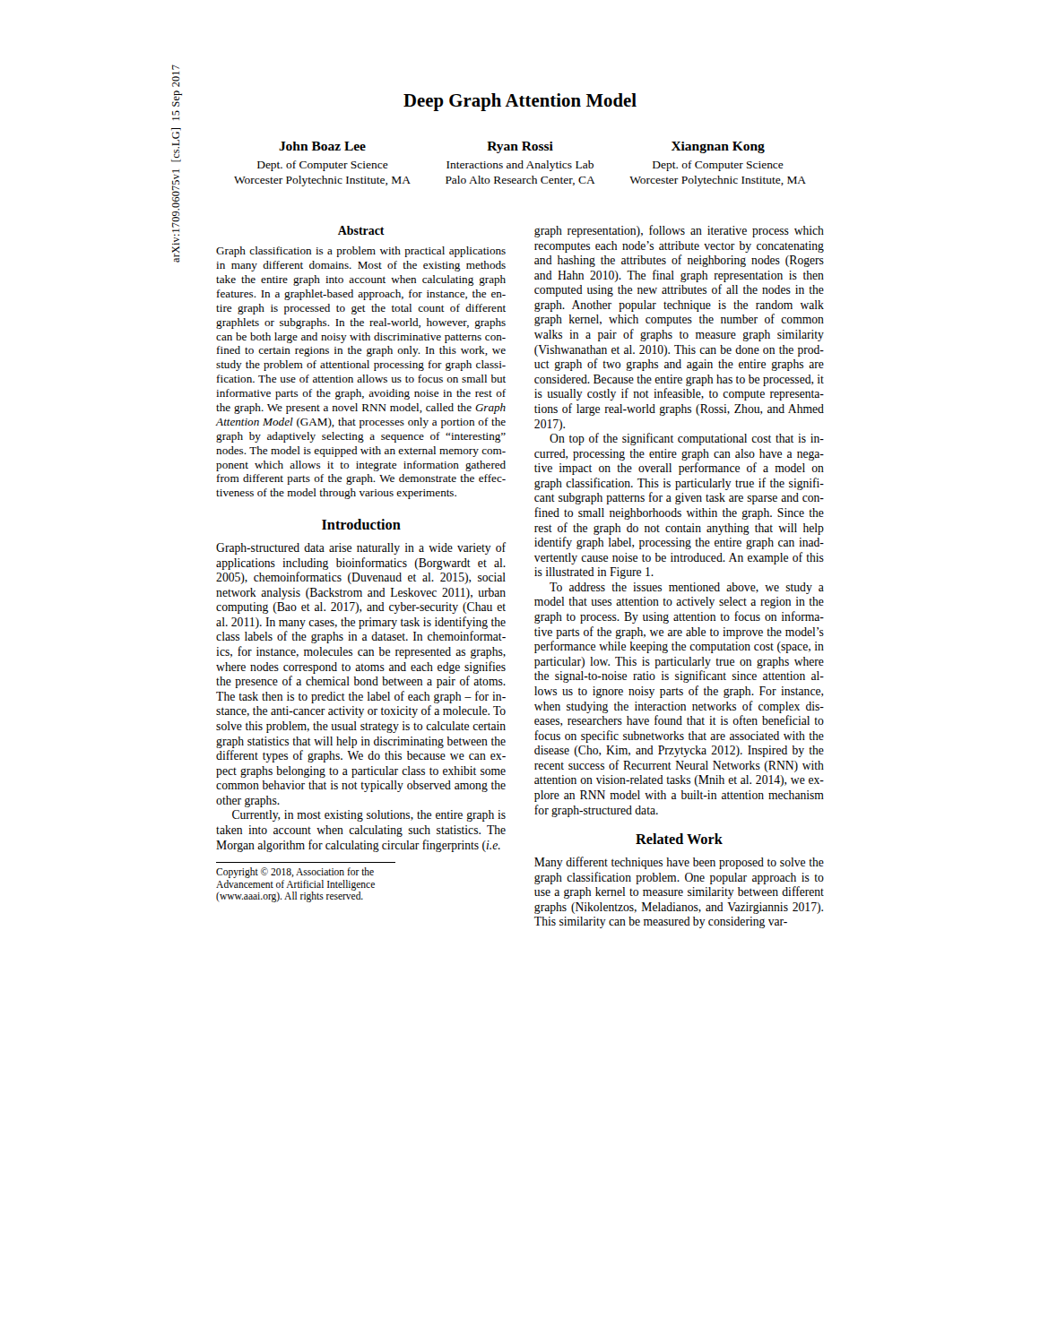arXiv:1709.06075v1 [cs.LG] 15 Sep 2017
Deep Graph Attention Model
| John Boaz Lee Dept. of Computer Science Worcester Polytechnic Institute, MA | Ryan Rossi Interactions and Analytics Lab Palo Alto Research Center, CA | Xiangnan Kong Dept. of Computer Science Worcester Polytechnic Institute, MA |
Abstract
Graph classification is a problem with practical applications in many different domains. Most of the existing methods take the entire graph into account when calculating graph features. In a graphlet-based approach, for instance, the entire graph is processed to get the total count of different graphlets or subgraphs. In the real-world, however, graphs can be both large and noisy with discriminative patterns confined to certain regions in the graph only. In this work, we study the problem of attentional processing for graph classification. The use of attention allows us to focus on small but informative parts of the graph, avoiding noise in the rest of the graph. We present a novel RNN model, called the Graph Attention Model (GAM), that processes only a portion of the graph by adaptively selecting a sequence of “interesting” nodes. The model is equipped with an external memory component which allows it to integrate information gathered from different parts of the graph. We demonstrate the effectiveness of the model through various experiments.
Introduction
Graph-structured data arise naturally in a wide variety of applications including bioinformatics (Borgwardt et al. 2005), chemoinformatics (Duvenaud et al. 2015), social network analysis (Backstrom and Leskovec 2011), urban computing (Bao et al. 2017), and cyber-security (Chau et al. 2011). In many cases, the primary task is identifying the class labels of the graphs in a dataset. In chemoinformatics, for instance, molecules can be represented as graphs, where nodes correspond to atoms and each edge signifies the presence of a chemical bond between a pair of atoms. The task then is to predict the label of each graph – for instance, the anti-cancer activity or toxicity of a molecule. To solve this problem, the usual strategy is to calculate certain graph statistics that will help in discriminating between the different types of graphs. We do this because we can expect graphs belonging to a particular class to exhibit some common behavior that is not typically observed among the other graphs.
Currently, in most existing solutions, the entire graph is taken into account when calculating such statistics. The Morgan algorithm for calculating circular fingerprints (i.e.
Copyright © 2018, Association for the Advancement of Artificial Intelligence (www.aaai.org). All rights reserved.
graph representation), follows an iterative process which recomputes each node’s attribute vector by concatenating and hashing the attributes of neighboring nodes (Rogers and Hahn 2010). The final graph representation is then computed using the new attributes of all the nodes in the graph. Another popular technique is the random walk graph kernel, which computes the number of common walks in a pair of graphs to measure graph similarity (Vishwanathan et al. 2010). This can be done on the product graph of two graphs and again the entire graphs are considered. Because the entire graph has to be processed, it is usually costly if not infeasible, to compute representations of large real-world graphs (Rossi, Zhou, and Ahmed 2017).
On top of the significant computational cost that is incurred, processing the entire graph can also have a negative impact on the overall performance of a model on graph classification. This is particularly true if the significant subgraph patterns for a given task are sparse and confined to small neighborhoods within the graph. Since the rest of the graph do not contain anything that will help identify graph label, processing the entire graph can inadvertently cause noise to be introduced. An example of this is illustrated in Figure 1.
To address the issues mentioned above, we study a model that uses attention to actively select a region in the graph to process. By using attention to focus on informative parts of the graph, we are able to improve the model’s performance while keeping the computation cost (space, in particular) low. This is particularly true on graphs where the signal-to-noise ratio is significant since attention allows us to ignore noisy parts of the graph. For instance, when studying the interaction networks of complex diseases, researchers have found that it is often beneficial to focus on specific subnetworks that are associated with the disease (Cho, Kim, and Przytycka 2012). Inspired by the recent success of Recurrent Neural Networks (RNN) with attention on vision-related tasks (Mnih et al. 2014), we explore an RNN model with a built-in attention mechanism for graph-structured data.
Related Work
Many different techniques have been proposed to solve the graph classification problem. One popular approach is to use a graph kernel to measure similarity between different graphs (Nikolentzos, Meladianos, and Vazirgiannis 2017). This similarity can be measured by considering var-